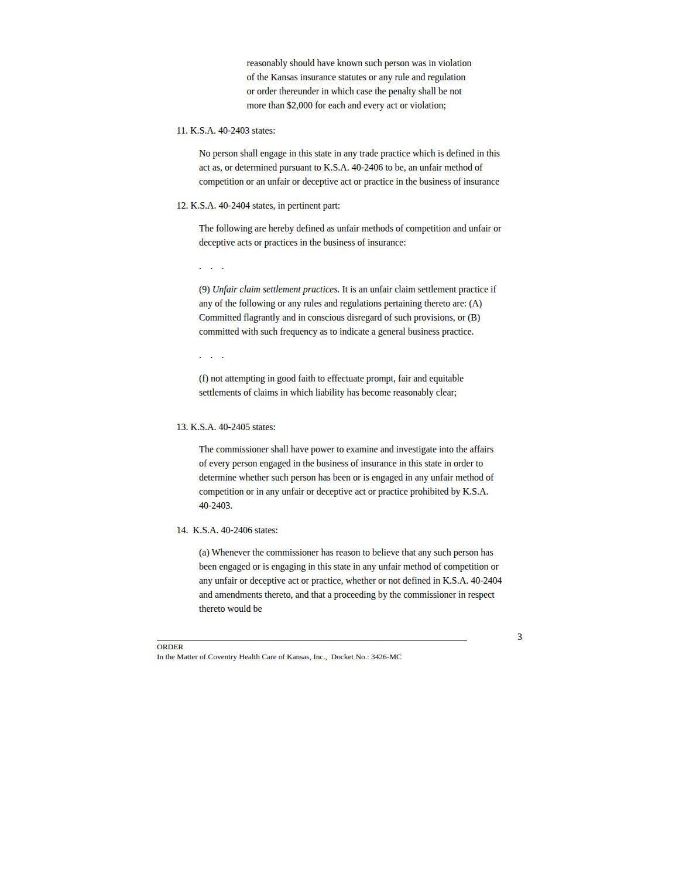reasonably should have known such person was in violation of the Kansas insurance statutes or any rule and regulation or order thereunder in which case the penalty shall be not more than $2,000 for each and every act or violation;
11. K.S.A. 40-2403 states:
No person shall engage in this state in any trade practice which is defined in this act as, or determined pursuant to K.S.A. 40-2406 to be, an unfair method of competition or an unfair or deceptive act or practice in the business of insurance
12. K.S.A. 40-2404 states, in pertinent part:
The following are hereby defined as unfair methods of competition and unfair or deceptive acts or practices in the business of insurance:
. . .
(9) Unfair claim settlement practices. It is an unfair claim settlement practice if any of the following or any rules and regulations pertaining thereto are: (A) Committed flagrantly and in conscious disregard of such provisions, or (B) committed with such frequency as to indicate a general business practice.
. . .
(f) not attempting in good faith to effectuate prompt, fair and equitable settlements of claims in which liability has become reasonably clear;
13. K.S.A. 40-2405 states:
The commissioner shall have power to examine and investigate into the affairs of every person engaged in the business of insurance in this state in order to determine whether such person has been or is engaged in any unfair method of competition or in any unfair or deceptive act or practice prohibited by K.S.A. 40-2403.
14. K.S.A. 40-2406 states:
(a) Whenever the commissioner has reason to believe that any such person has been engaged or is engaging in this state in any unfair method of competition or any unfair or deceptive act or practice, whether or not defined in K.S.A. 40-2404 and amendments thereto, and that a proceeding by the commissioner in respect thereto would be
3
ORDER
In the Matter of Coventry Health Care of Kansas, Inc., Docket No.: 3426-MC